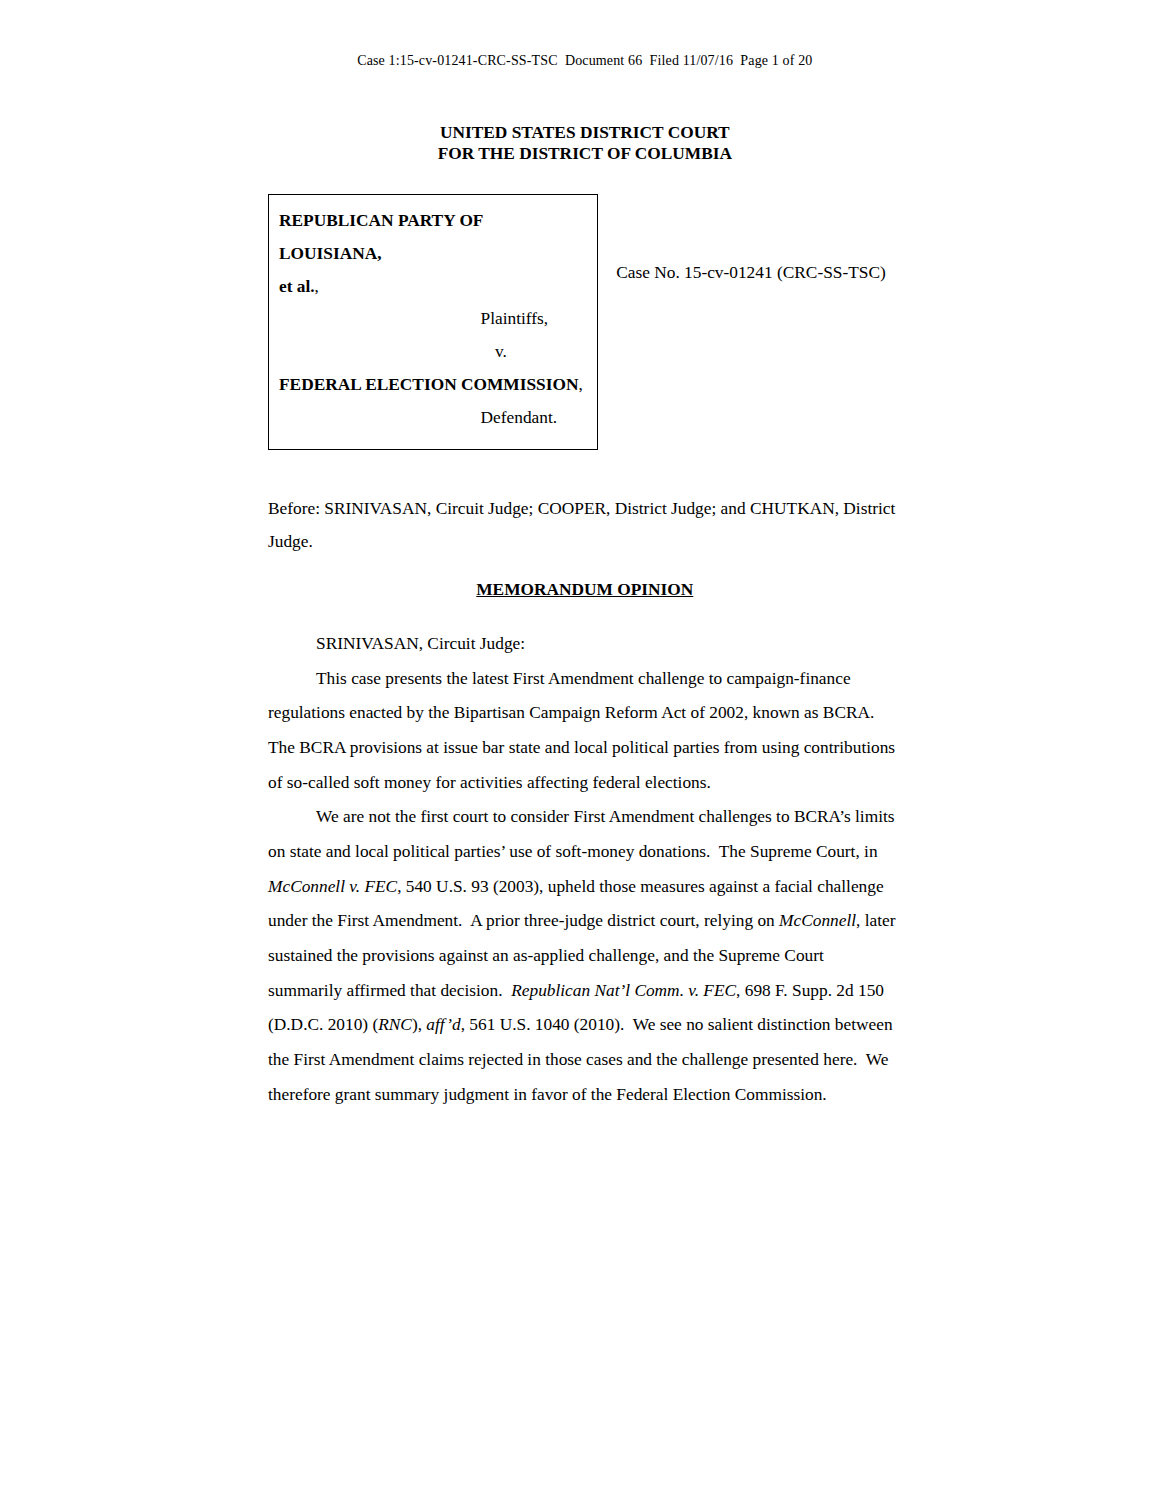Case 1:15-cv-01241-CRC-SS-TSC Document 66 Filed 11/07/16 Page 1 of 20
UNITED STATES DISTRICT COURT
FOR THE DISTRICT OF COLUMBIA
| REPUBLICAN PARTY OF LOUISIANA, et al. , Plaintiffs, v. FEDERAL ELECTION COMMISSION , Defendant. | Case No. 15-cv-01241 (CRC-SS-TSC) |
Before: SRINIVASAN, Circuit Judge; COOPER, District Judge; and CHUTKAN, District Judge.
MEMORANDUM OPINION
SRINIVASAN, Circuit Judge:
This case presents the latest First Amendment challenge to campaign-finance regulations enacted by the Bipartisan Campaign Reform Act of 2002, known as BCRA. The BCRA provisions at issue bar state and local political parties from using contributions of so-called soft money for activities affecting federal elections.
We are not the first court to consider First Amendment challenges to BCRA’s limits on state and local political parties’ use of soft-money donations. The Supreme Court, in McConnell v. FEC, 540 U.S. 93 (2003), upheld those measures against a facial challenge under the First Amendment. A prior three-judge district court, relying on McConnell, later sustained the provisions against an as-applied challenge, and the Supreme Court summarily affirmed that decision. Republican Nat’l Comm. v. FEC, 698 F. Supp. 2d 150 (D.D.C. 2010) (RNC), aff’d, 561 U.S. 1040 (2010). We see no salient distinction between the First Amendment claims rejected in those cases and the challenge presented here. We therefore grant summary judgment in favor of the Federal Election Commission.